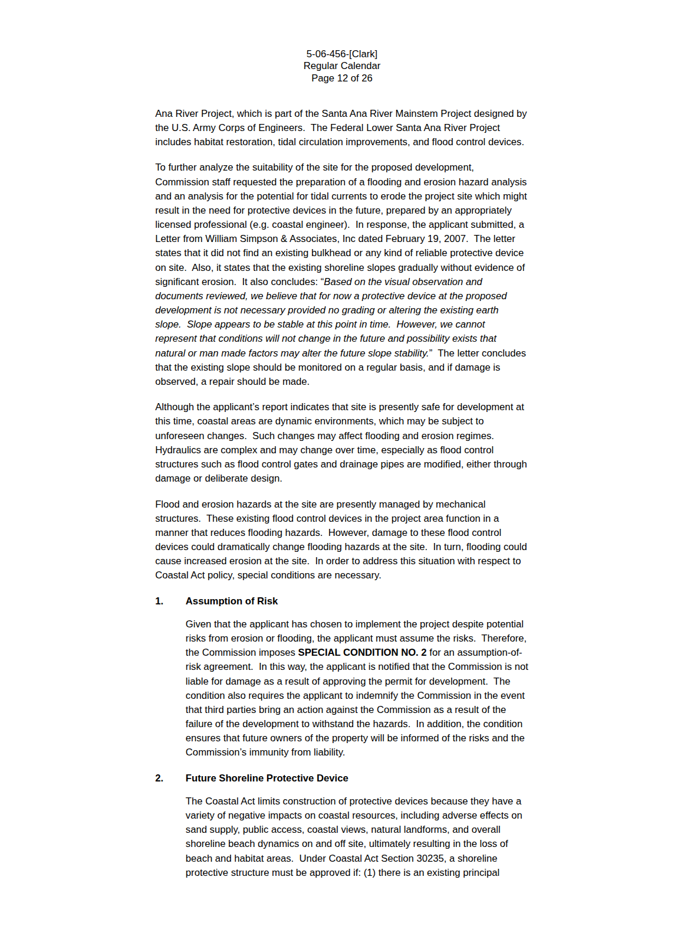5-06-456-[Clark]
Regular Calendar
Page 12 of 26
Ana River Project, which is part of the Santa Ana River Mainstem Project designed by the U.S. Army Corps of Engineers. The Federal Lower Santa Ana River Project includes habitat restoration, tidal circulation improvements, and flood control devices.
To further analyze the suitability of the site for the proposed development, Commission staff requested the preparation of a flooding and erosion hazard analysis and an analysis for the potential for tidal currents to erode the project site which might result in the need for protective devices in the future, prepared by an appropriately licensed professional (e.g. coastal engineer). In response, the applicant submitted, a Letter from William Simpson & Associates, Inc dated February 19, 2007. The letter states that it did not find an existing bulkhead or any kind of reliable protective device on site. Also, it states that the existing shoreline slopes gradually without evidence of significant erosion. It also concludes: “Based on the visual observation and documents reviewed, we believe that for now a protective device at the proposed development is not necessary provided no grading or altering the existing earth slope. Slope appears to be stable at this point in time. However, we cannot represent that conditions will not change in the future and possibility exists that natural or man made factors may alter the future slope stability.” The letter concludes that the existing slope should be monitored on a regular basis, and if damage is observed, a repair should be made.
Although the applicant’s report indicates that site is presently safe for development at this time, coastal areas are dynamic environments, which may be subject to unforeseen changes. Such changes may affect flooding and erosion regimes. Hydraulics are complex and may change over time, especially as flood control structures such as flood control gates and drainage pipes are modified, either through damage or deliberate design.
Flood and erosion hazards at the site are presently managed by mechanical structures. These existing flood control devices in the project area function in a manner that reduces flooding hazards. However, damage to these flood control devices could dramatically change flooding hazards at the site. In turn, flooding could cause increased erosion at the site. In order to address this situation with respect to Coastal Act policy, special conditions are necessary.
1.
Assumption of Risk
Given that the applicant has chosen to implement the project despite potential risks from erosion or flooding, the applicant must assume the risks. Therefore, the Commission imposes SPECIAL CONDITION NO. 2 for an assumption-of-risk agreement. In this way, the applicant is notified that the Commission is not liable for damage as a result of approving the permit for development. The condition also requires the applicant to indemnify the Commission in the event that third parties bring an action against the Commission as a result of the failure of the development to withstand the hazards. In addition, the condition ensures that future owners of the property will be informed of the risks and the Commission’s immunity from liability.
2.
Future Shoreline Protective Device
The Coastal Act limits construction of protective devices because they have a variety of negative impacts on coastal resources, including adverse effects on sand supply, public access, coastal views, natural landforms, and overall shoreline beach dynamics on and off site, ultimately resulting in the loss of beach and habitat areas. Under Coastal Act Section 30235, a shoreline protective structure must be approved if: (1) there is an existing principal